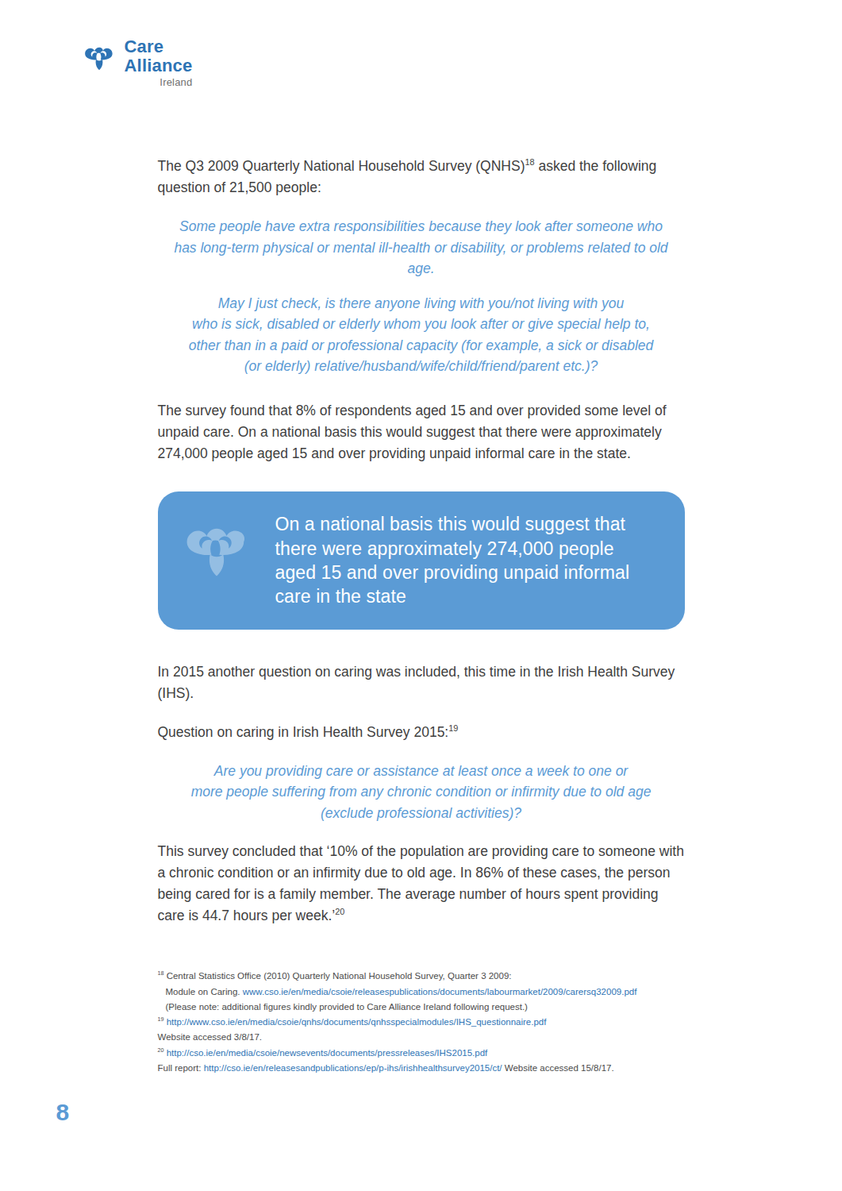Care Alliance Ireland
The Q3 2009 Quarterly National Household Survey (QNHS)18 asked the following question of 21,500 people:
Some people have extra responsibilities because they look after someone who has long-term physical or mental ill-health or disability, or problems related to old age.
May I just check, is there anyone living with you/not living with you
who is sick, disabled or elderly whom you look after or give special help to,
other than in a paid or professional capacity (for example, a sick or disabled
(or elderly) relative/husband/wife/child/friend/parent etc.)?
The survey found that 8% of respondents aged 15 and over provided some level of unpaid care. On a national basis this would suggest that there were approximately 274,000 people aged 15 and over providing unpaid informal care in the state.
On a national basis this would suggest that there were approximately 274,000 people aged 15 and over providing unpaid informal care in the state
In 2015 another question on caring was included, this time in the Irish Health Survey (IHS).
Question on caring in Irish Health Survey 2015:19
Are you providing care or assistance at least once a week to one or
more people suffering from any chronic condition or infirmity due to old age
(exclude professional activities)?
This survey concluded that ‘10% of the population are providing care to someone with a chronic condition or an infirmity due to old age. In 86% of these cases, the person being cared for is a family member. The average number of hours spent providing care is 44.7 hours per week.’20
18 Central Statistics Office (2010) Quarterly National Household Survey, Quarter 3 2009:
Module on Caring. www.cso.ie/en/media/csoie/releasespublications/documents/labourmarket/2009/carersq32009.pdf
(Please note: additional figures kindly provided to Care Alliance Ireland following request.)
19 http://www.cso.ie/en/media/csoie/qnhs/documents/qnhsspecialmodules/IHS_questionnaire.pdf
Website accessed 3/8/17.
20 http://cso.ie/en/media/csoie/newsevents/documents/pressreleases/IHS2015.pdf
Full report: http://cso.ie/en/releasesandpublications/ep/p-ihs/irishhealthsurvey2015/ct/ Website accessed 15/8/17.
8